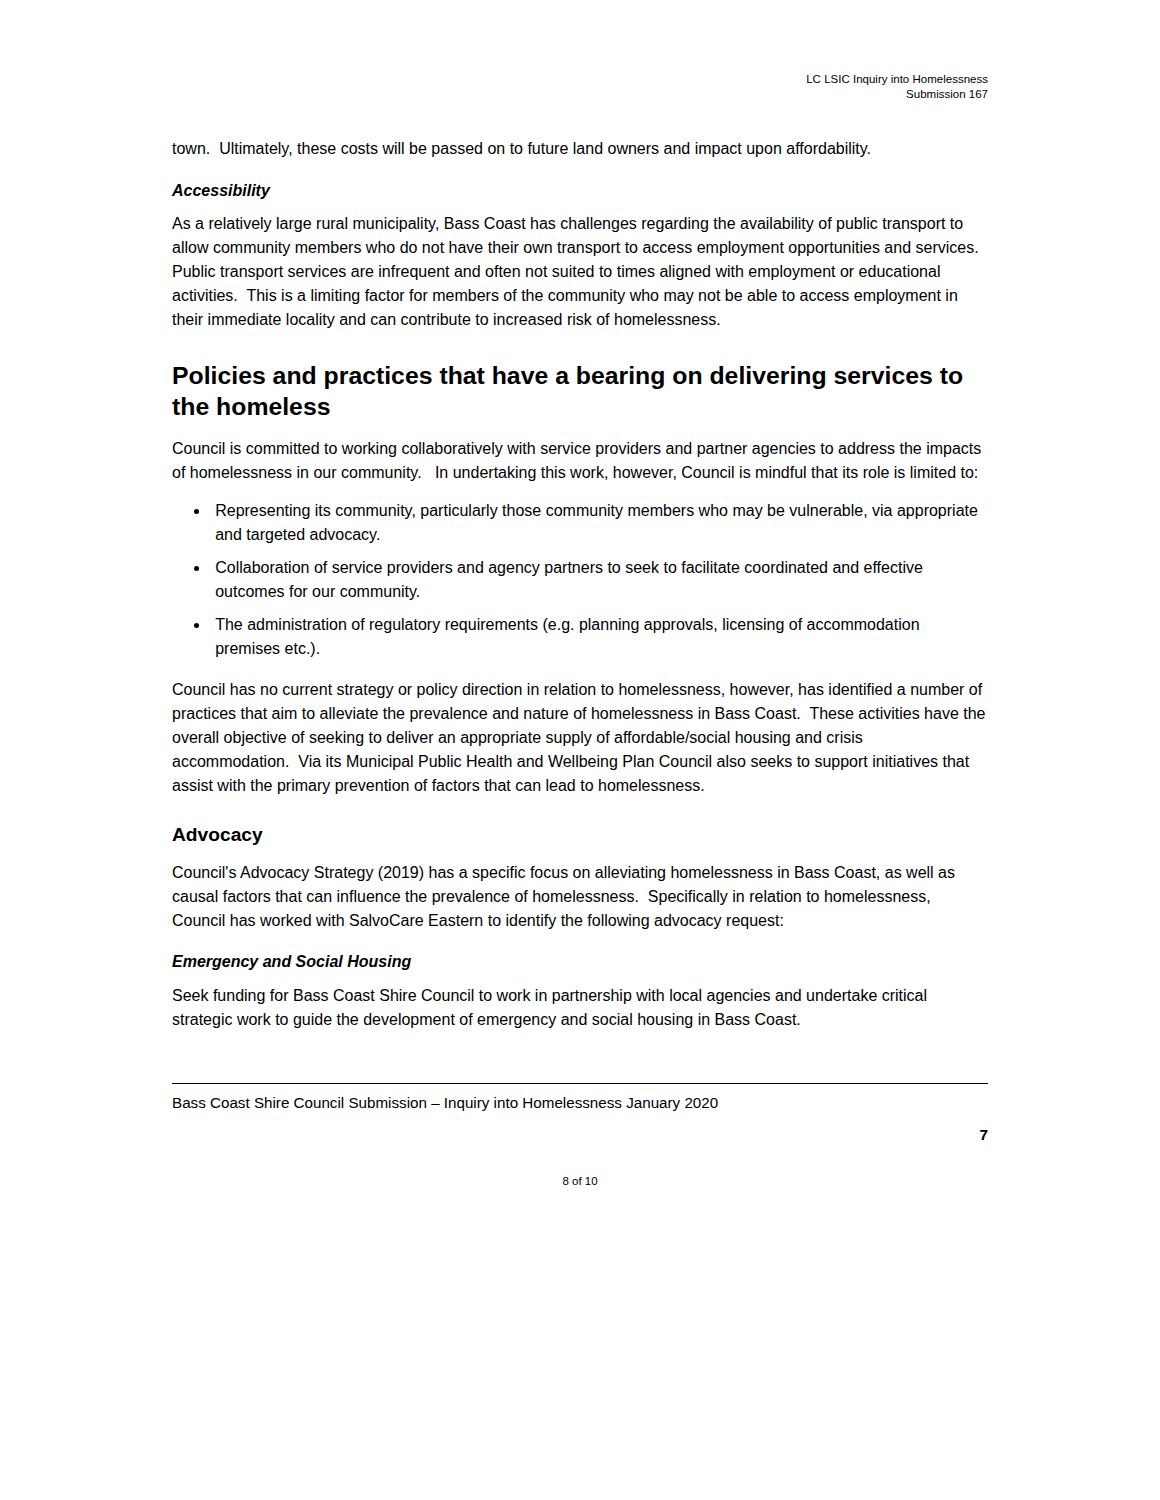LC LSIC Inquiry into Homelessness
Submission 167
town. Ultimately, these costs will be passed on to future land owners and impact upon affordability.
Accessibility
As a relatively large rural municipality, Bass Coast has challenges regarding the availability of public transport to allow community members who do not have their own transport to access employment opportunities and services. Public transport services are infrequent and often not suited to times aligned with employment or educational activities. This is a limiting factor for members of the community who may not be able to access employment in their immediate locality and can contribute to increased risk of homelessness.
Policies and practices that have a bearing on delivering services to the homeless
Council is committed to working collaboratively with service providers and partner agencies to address the impacts of homelessness in our community. In undertaking this work, however, Council is mindful that its role is limited to:
Representing its community, particularly those community members who may be vulnerable, via appropriate and targeted advocacy.
Collaboration of service providers and agency partners to seek to facilitate coordinated and effective outcomes for our community.
The administration of regulatory requirements (e.g. planning approvals, licensing of accommodation premises etc.).
Council has no current strategy or policy direction in relation to homelessness, however, has identified a number of practices that aim to alleviate the prevalence and nature of homelessness in Bass Coast. These activities have the overall objective of seeking to deliver an appropriate supply of affordable/social housing and crisis accommodation. Via its Municipal Public Health and Wellbeing Plan Council also seeks to support initiatives that assist with the primary prevention of factors that can lead to homelessness.
Advocacy
Council's Advocacy Strategy (2019) has a specific focus on alleviating homelessness in Bass Coast, as well as causal factors that can influence the prevalence of homelessness. Specifically in relation to homelessness, Council has worked with SalvoCare Eastern to identify the following advocacy request:
Emergency and Social Housing
Seek funding for Bass Coast Shire Council to work in partnership with local agencies and undertake critical strategic work to guide the development of emergency and social housing in Bass Coast.
Bass Coast Shire Council Submission – Inquiry into Homelessness January 2020
7
8 of 10